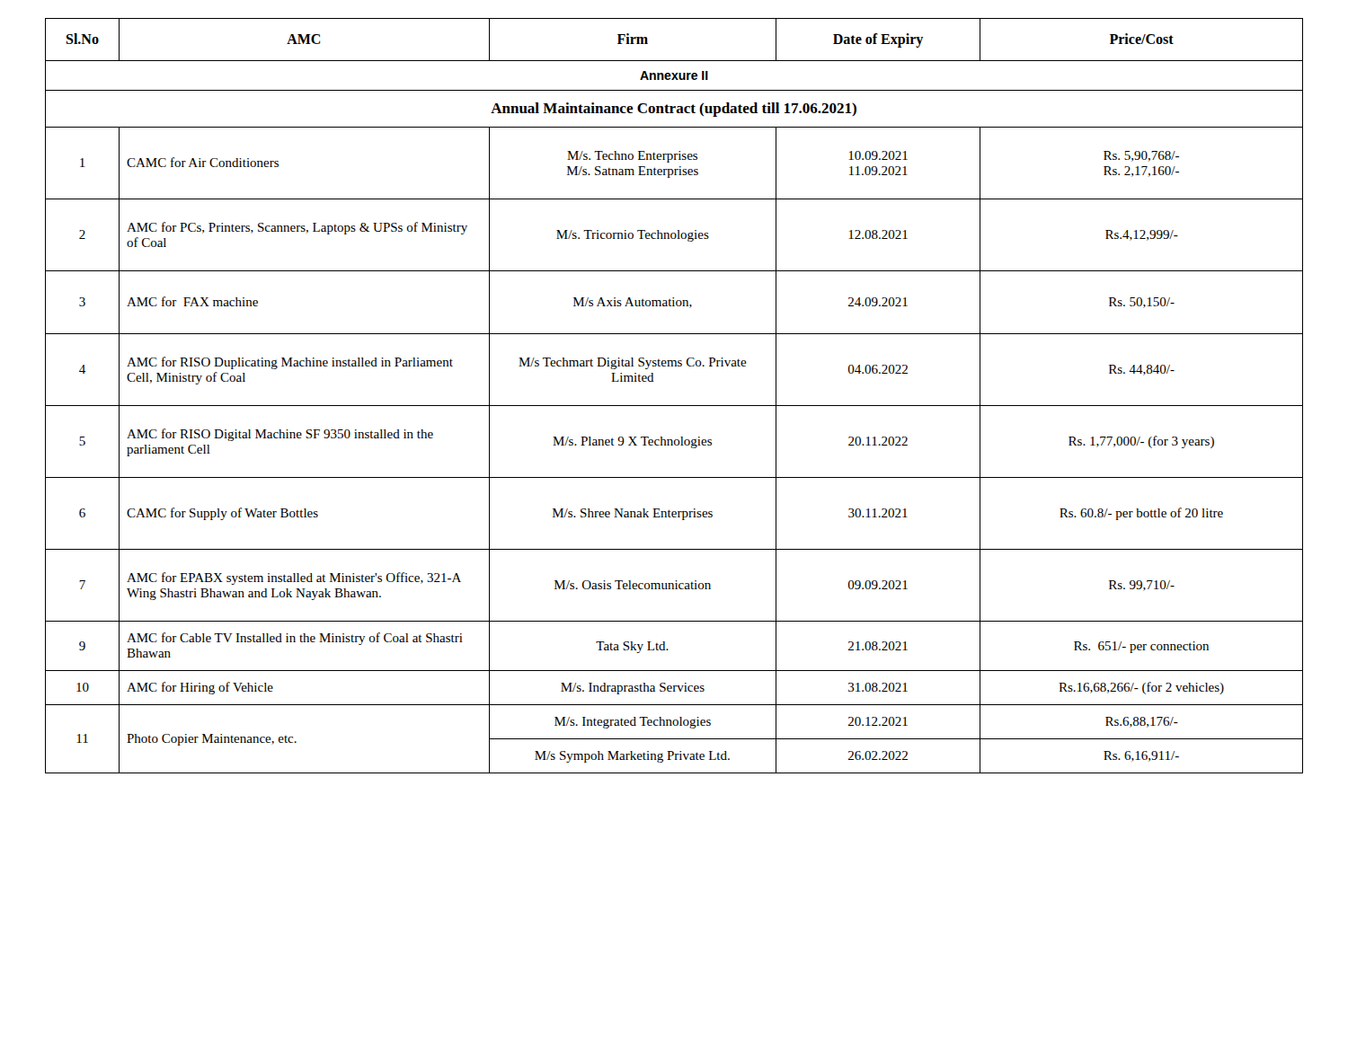| Annexure II |
| Annual Maintainance Contract (updated till 17.06.2021) |
| Sl.No | AMC | Firm | Date of Expiry | Price/Cost |
| 1 | CAMC for Air Conditioners | M/s. Techno Enterprises M/s. Satnam Enterprises | 10.09.2021 11.09.2021 | Rs. 5,90,768/- Rs. 2,17,160/- |
| 2 | AMC for PCs, Printers, Scanners, Laptops & UPSs of Ministry of Coal | M/s. Tricornio Technologies | 12.08.2021 | Rs.4,12,999/- |
| 3 | AMC for FAX machine | M/s Axis Automation, | 24.09.2021 | Rs. 50,150/- |
| 4 | AMC for RISO Duplicating Machine installed in Parliament Cell, Ministry of Coal | M/s Techmart Digital Systems Co. Private Limited | 04.06.2022 | Rs. 44,840/- |
| 5 | AMC for RISO Digital Machine SF 9350 installed in the parliament Cell | M/s. Planet 9 X Technologies | 20.11.2022 | Rs. 1,77,000/- (for 3 years) |
| 6 | CAMC for Supply of Water Bottles | M/s. Shree Nanak Enterprises | 30.11.2021 | Rs. 60.8/- per bottle of 20 litre |
| 7 | AMC for EPABX system installed at Minister's Office, 321-A Wing Shastri Bhawan and Lok Nayak Bhawan. | M/s. Oasis Telecomunication | 09.09.2021 | Rs. 99,710/- |
| 9 | AMC for Cable TV Installed in the Ministry of Coal at Shastri Bhawan | Tata Sky Ltd. | 21.08.2021 | Rs. 651/- per connection |
| 10 | AMC for Hiring of Vehicle | M/s. Indraprastha Services | 31.08.2021 | Rs.16,68,266/- (for 2 vehicles) |
| 11 | Photo Copier Maintenance, etc. | M/s. Integrated Technologies | 20.12.2021 | Rs.6,88,176/- |
| M/s Sympoh Marketing Private Ltd. | 26.02.2022 | Rs. 6,16,911/- |